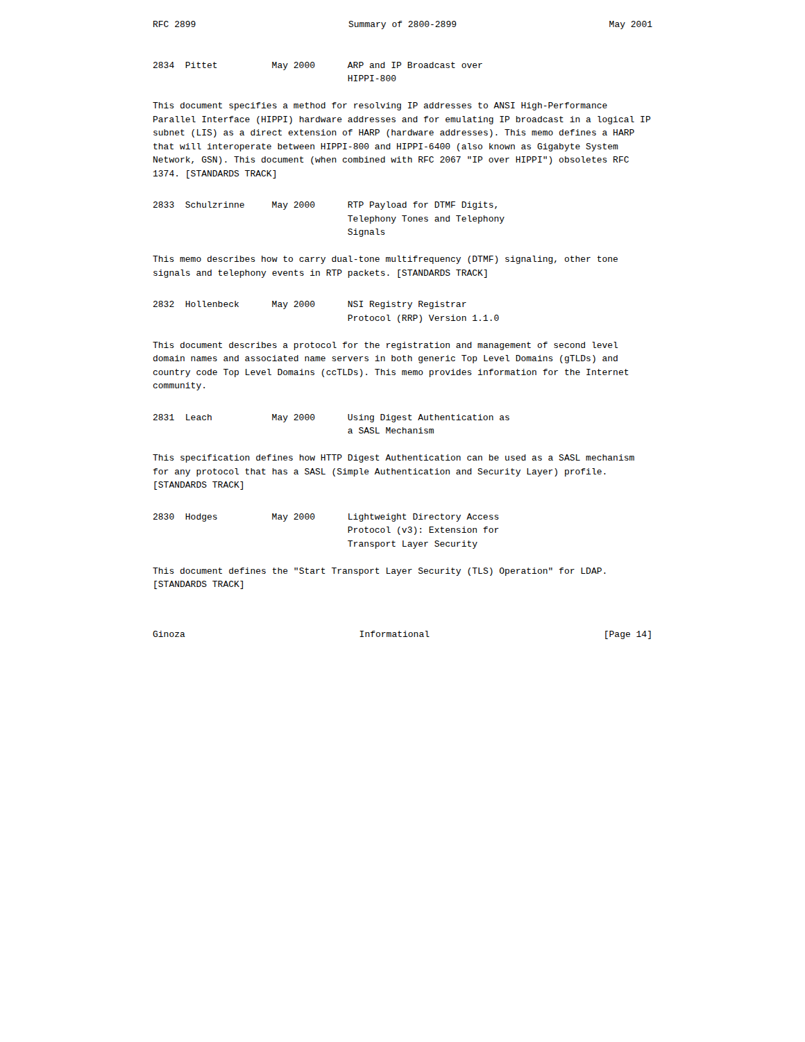RFC 2899 Summary of 2800-2899 May 2001
2834 Pittet May 2000 ARP and IP Broadcast over
HIPPI-800
This document specifies a method for resolving IP addresses to ANSI High-Performance Parallel Interface (HIPPI) hardware addresses and for emulating IP broadcast in a logical IP subnet (LIS) as a direct extension of HARP (hardware addresses). This memo defines a HARP that will interoperate between HIPPI-800 and HIPPI-6400 (also known as Gigabyte System Network, GSN). This document (when combined with RFC 2067 "IP over HIPPI") obsoletes RFC 1374. [STANDARDS TRACK]
2833 Schulzrinne May 2000 RTP Payload for DTMF Digits,
Telephony Tones and Telephony
Signals
This memo describes how to carry dual-tone multifrequency (DTMF) signaling, other tone signals and telephony events in RTP packets. [STANDARDS TRACK]
2832 Hollenbeck May 2000 NSI Registry Registrar
Protocol (RRP) Version 1.1.0
This document describes a protocol for the registration and management of second level domain names and associated name servers in both generic Top Level Domains (gTLDs) and country code Top Level Domains (ccTLDs). This memo provides information for the Internet community.
2831 Leach May 2000 Using Digest Authentication as
a SASL Mechanism
This specification defines how HTTP Digest Authentication can be used as a SASL mechanism for any protocol that has a SASL (Simple Authentication and Security Layer) profile. [STANDARDS TRACK]
2830 Hodges May 2000 Lightweight Directory Access
Protocol (v3): Extension for
Transport Layer Security
This document defines the "Start Transport Layer Security (TLS) Operation" for LDAP. [STANDARDS TRACK]
Ginoza Informational [Page 14]